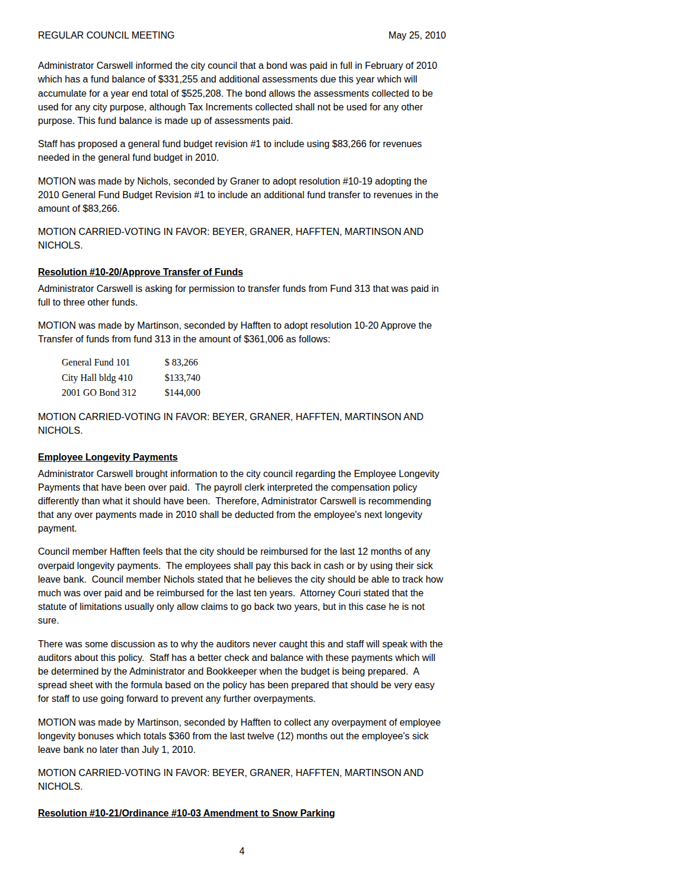Regular Council Meeting May 25, 2010
Administrator Carswell informed the city council that a bond was paid in full in February of 2010 which has a fund balance of $331,255 and additional assessments due this year which will accumulate for a year end total of $525,208. The bond allows the assessments collected to be used for any city purpose, although Tax Increments collected shall not be used for any other purpose. This fund balance is made up of assessments paid.
Staff has proposed a general fund budget revision #1 to include using $83,266 for revenues needed in the general fund budget in 2010.
MOTION was made by Nichols, seconded by Graner to adopt resolution #10-19 adopting the 2010 General Fund Budget Revision #1 to include an additional fund transfer to revenues in the amount of $83,266.
MOTION CARRIED-VOTING IN FAVOR: BEYER, GRANER, HAFFTEN, MARTINSON AND NICHOLS.
Resolution #10-20/Approve Transfer of Funds
Administrator Carswell is asking for permission to transfer funds from Fund 313 that was paid in full to three other funds.
MOTION was made by Martinson, seconded by Hafften to adopt resolution 10-20 Approve the Transfer of funds from fund 313 in the amount of $361,006 as follows:
| General Fund 101 | $ 83,266 |
| City Hall bldg 410 | $133,740 |
| 2001 GO Bond 312 | $144,000 |
MOTION CARRIED-VOTING IN FAVOR: BEYER, GRANER, HAFFTEN, MARTINSON AND NICHOLS.
Employee Longevity Payments
Administrator Carswell brought information to the city council regarding the Employee Longevity Payments that have been over paid. The payroll clerk interpreted the compensation policy differently than what it should have been. Therefore, Administrator Carswell is recommending that any over payments made in 2010 shall be deducted from the employee's next longevity payment.
Council member Hafften feels that the city should be reimbursed for the last 12 months of any overpaid longevity payments. The employees shall pay this back in cash or by using their sick leave bank. Council member Nichols stated that he believes the city should be able to track how much was over paid and be reimbursed for the last ten years. Attorney Couri stated that the statute of limitations usually only allow claims to go back two years, but in this case he is not sure.
There was some discussion as to why the auditors never caught this and staff will speak with the auditors about this policy. Staff has a better check and balance with these payments which will be determined by the Administrator and Bookkeeper when the budget is being prepared. A spread sheet with the formula based on the policy has been prepared that should be very easy for staff to use going forward to prevent any further overpayments.
MOTION was made by Martinson, seconded by Hafften to collect any overpayment of employee longevity bonuses which totals $360 from the last twelve (12) months out the employee's sick leave bank no later than July 1, 2010.
MOTION CARRIED-VOTING IN FAVOR: BEYER, GRANER, HAFFTEN, MARTINSON AND NICHOLS.
Resolution #10-21/Ordinance #10-03 Amendment to Snow Parking
4